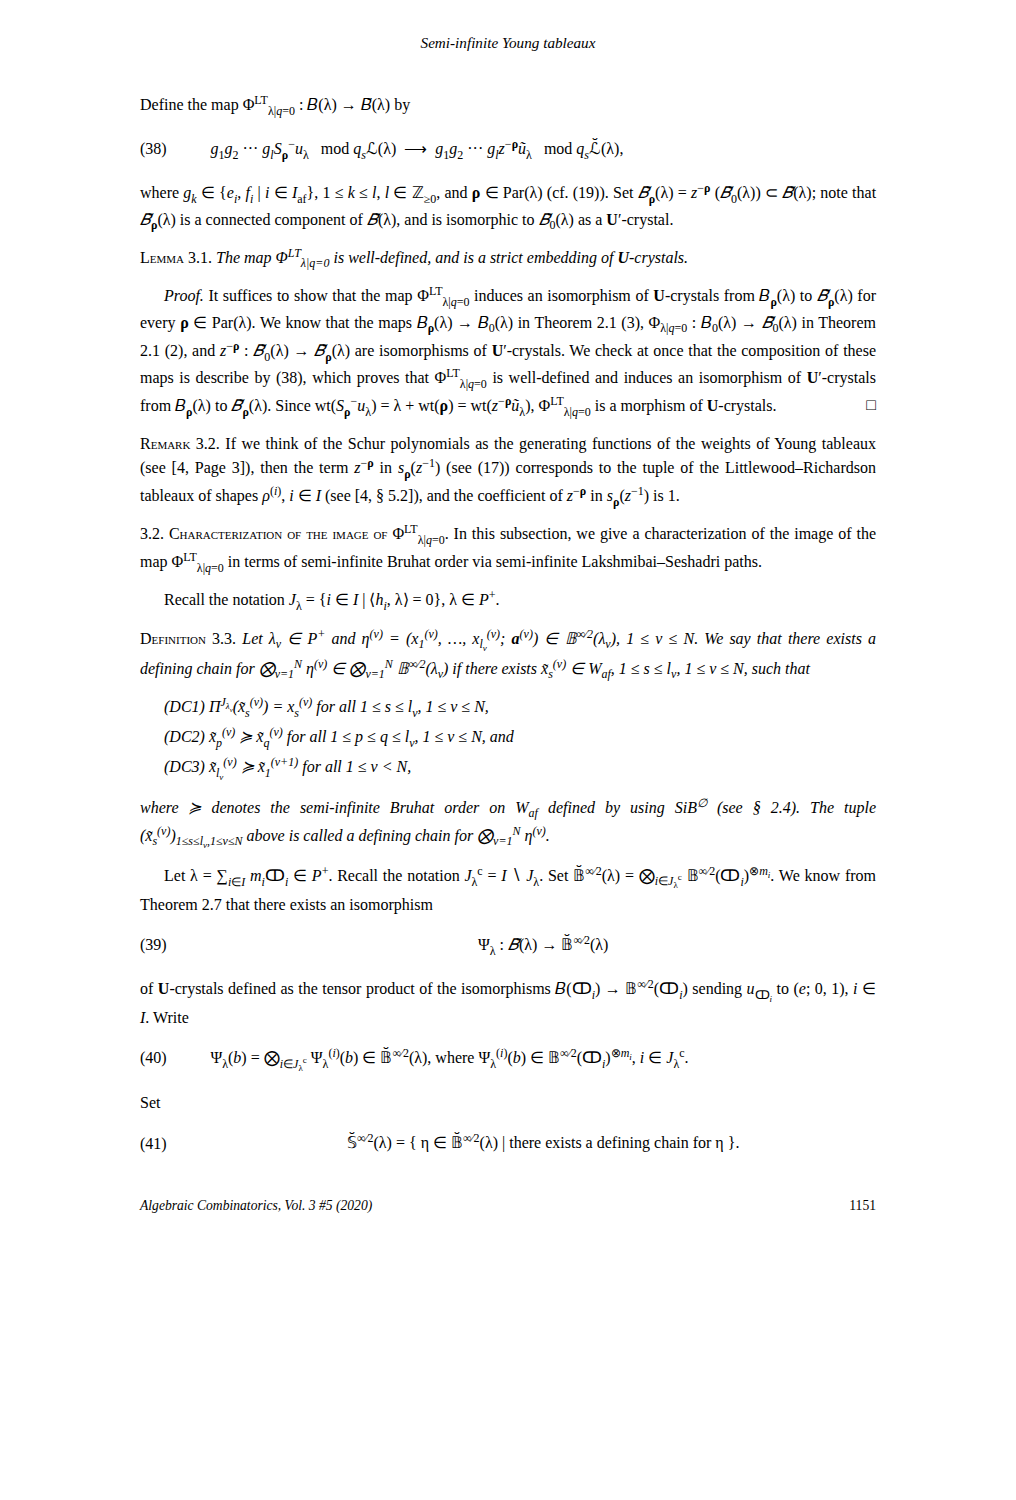Semi-infinite Young tableaux
Define the map ΦLTλ|q=0 : 𝐵(λ) → 𝐵̆(λ) by
(38)
g1g2 ··· glSρ−uλ mod qsℒ(λ) ⟶ g1g2 ··· glz−ρũλ mod qsℒ̆(λ),
where gk ∈ {ei, fi | i ∈ Iaf}, 1 ≤ k ≤ l, l ∈ ℤ≥0, and ρ ∈ Par(λ) (cf. (19)). Set 𝐵̆ρ(λ) = z−ρ (𝐵̆0(λ)) ⊂ 𝐵̆(λ); note that 𝐵̆ρ(λ) is a connected component of 𝐵̆(λ), and is isomorphic to 𝐵̆0(λ) as a U′-crystal.
Lemma 3.1. The map ΦLTλ|q=0 is well-defined, and is a strict embedding of U-crystals.
Proof. It suffices to show that the map ΦLTλ|q=0 induces an isomorphism of U-crystals from 𝐵ρ(λ) to 𝐵̆ρ(λ) for every ρ ∈ Par(λ). We know that the maps 𝐵ρ(λ) → 𝐵0(λ) in Theorem 2.1 (3), Φλ|q=0 : 𝐵0(λ) → 𝐵̆0(λ) in Theorem 2.1 (2), and z−ρ : 𝐵̆0(λ) → 𝐵̆ρ(λ) are isomorphisms of U′-crystals. We check at once that the composition of these maps is describe by (38), which proves that ΦLTλ|q=0 is well-defined and induces an isomorphism of U′-crystals from 𝐵ρ(λ) to 𝐵̆ρ(λ). Since wt(Sρ−uλ) = λ + wt(ρ) = wt(z−ρũλ), ΦLTλ|q=0 is a morphism of U-crystals. □
Remark 3.2. If we think of the Schur polynomials as the generating functions of the weights of Young tableaux (see [4, Page 3]), then the term z−ρ in sρ(z−1) (see (17)) corresponds to the tuple of the Littlewood–Richardson tableaux of shapes ρ(i), i ∈ I (see [4, § 5.2]), and the coefficient of z−ρ in sρ(z−1) is 1.
3.2. Characterization of the image of ΦLTλ|q=0. In this subsection, we give a characterization of the image of the map ΦLTλ|q=0 in terms of semi-infinite Bruhat order via semi-infinite Lakshmibai–Seshadri paths.
Recall the notation Jλ = {i ∈ I | ⟨hi, λ⟩ = 0}, λ ∈ P+.
Definition 3.3. Let λν ∈ P+ and η(ν) = (x1(ν), …, xlν(ν); a(ν)) ∈ 𝔹∞⁄2(λν), 1 ≤ ν ≤ N. We say that there exists a defining chain for ⨂ν=1N η(ν) ∈ ⨂ν=1N 𝔹∞⁄2(λν) if there exists x̃s(ν) ∈ Waf, 1 ≤ s ≤ lν, 1 ≤ ν ≤ N, such that
(DC1) ΠJλν(x̃s(ν)) = xs(ν) for all 1 ≤ s ≤ lν, 1 ≤ ν ≤ N,
(DC2) x̃p(ν) ≽ x̃q(ν) for all 1 ≤ p ≤ q ≤ lν, 1 ≤ ν ≤ N, and
(DC3) x̃lν(ν) ≽ x̃1(ν+1) for all 1 ≤ ν < N,
where ≽ denotes the semi-infinite Bruhat order on Waf defined by using SiB∅ (see § 2.4). The tuple (x̃s(ν))1≤s≤lν,1≤ν≤N above is called a defining chain for ⨂ν=1N η(ν).
Let λ = ∑i∈I miↀi ∈ P+. Recall the notation Jλc = I ∖ Jλ. Set 𝔹̆∞⁄2(λ) = ⨂i∈Jλc 𝔹∞⁄2(ↀi)⊗mi. We know from Theorem 2.7 that there exists an isomorphism
(39)
Ψλ : 𝐵̆(λ) → 𝔹̆∞⁄2(λ)
of U-crystals defined as the tensor product of the isomorphisms 𝐵(ↀi) → 𝔹∞⁄2(ↀi) sending uↀi to (e; 0, 1), i ∈ I. Write
(40)
Ψλ(b) = ⨂i∈Jλc Ψλ(i)(b) ∈ 𝔹̆∞⁄2(λ), where Ψλ(i)(b) ∈ 𝔹∞⁄2(ↀi)⊗mi, i ∈ Jλc.
Set
(41)
𝕊̆∞⁄2(λ) = { η ∈ 𝔹̆∞⁄2(λ) | there exists a defining chain for η }.
Algebraic Combinatorics, Vol. 3 #5 (2020) 1151